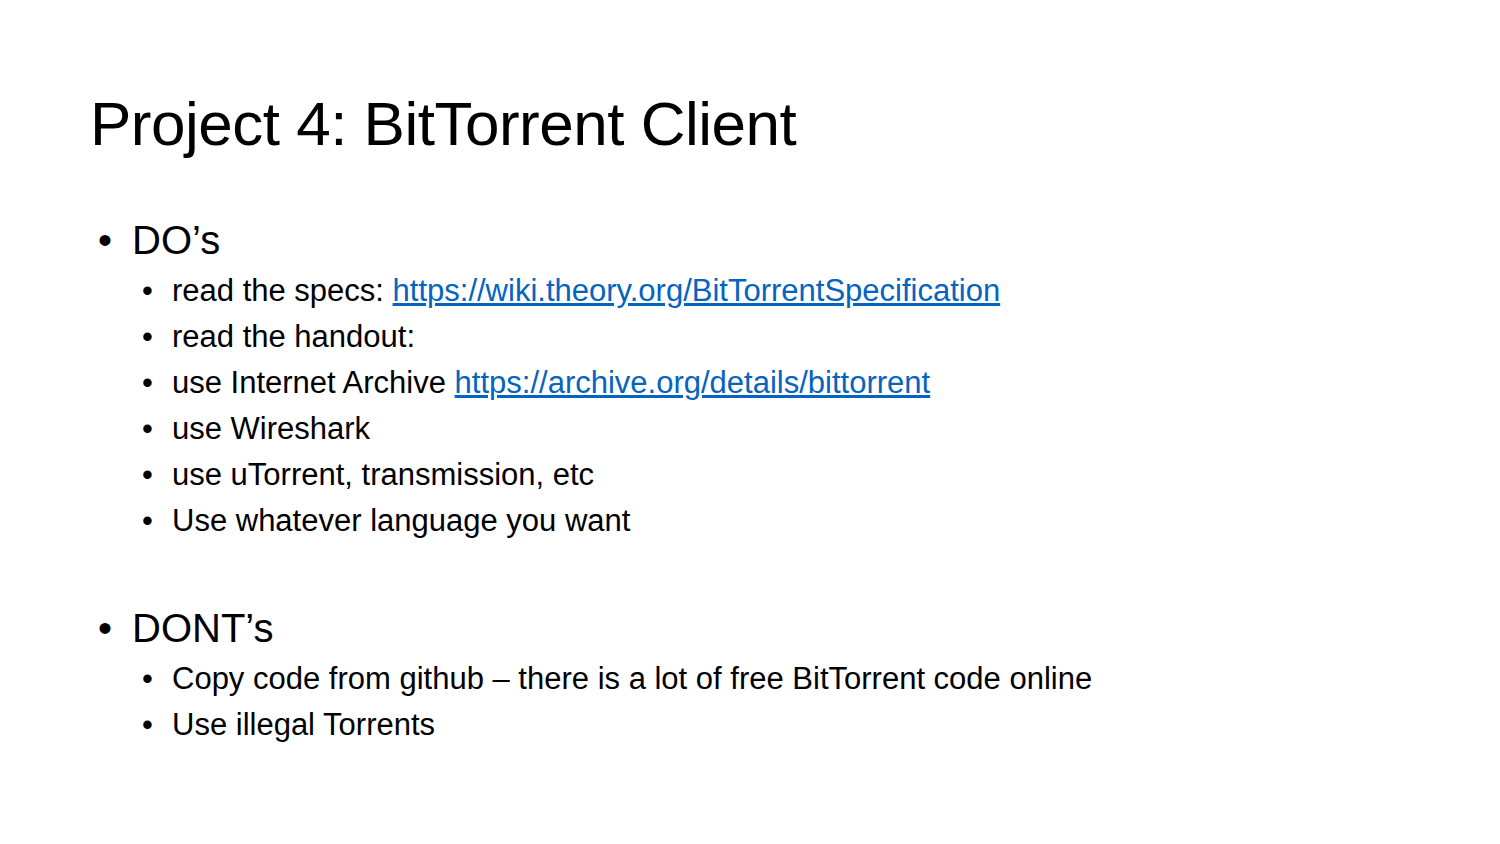Project 4: BitTorrent Client
DO’s
read the specs: https://wiki.theory.org/BitTorrentSpecification
read the handout:
use Internet Archive https://archive.org/details/bittorrent
use Wireshark
use uTorrent, transmission, etc
Use whatever language you want
DONT’s
Copy code from github – there is a lot of free BitTorrent code online
Use illegal Torrents